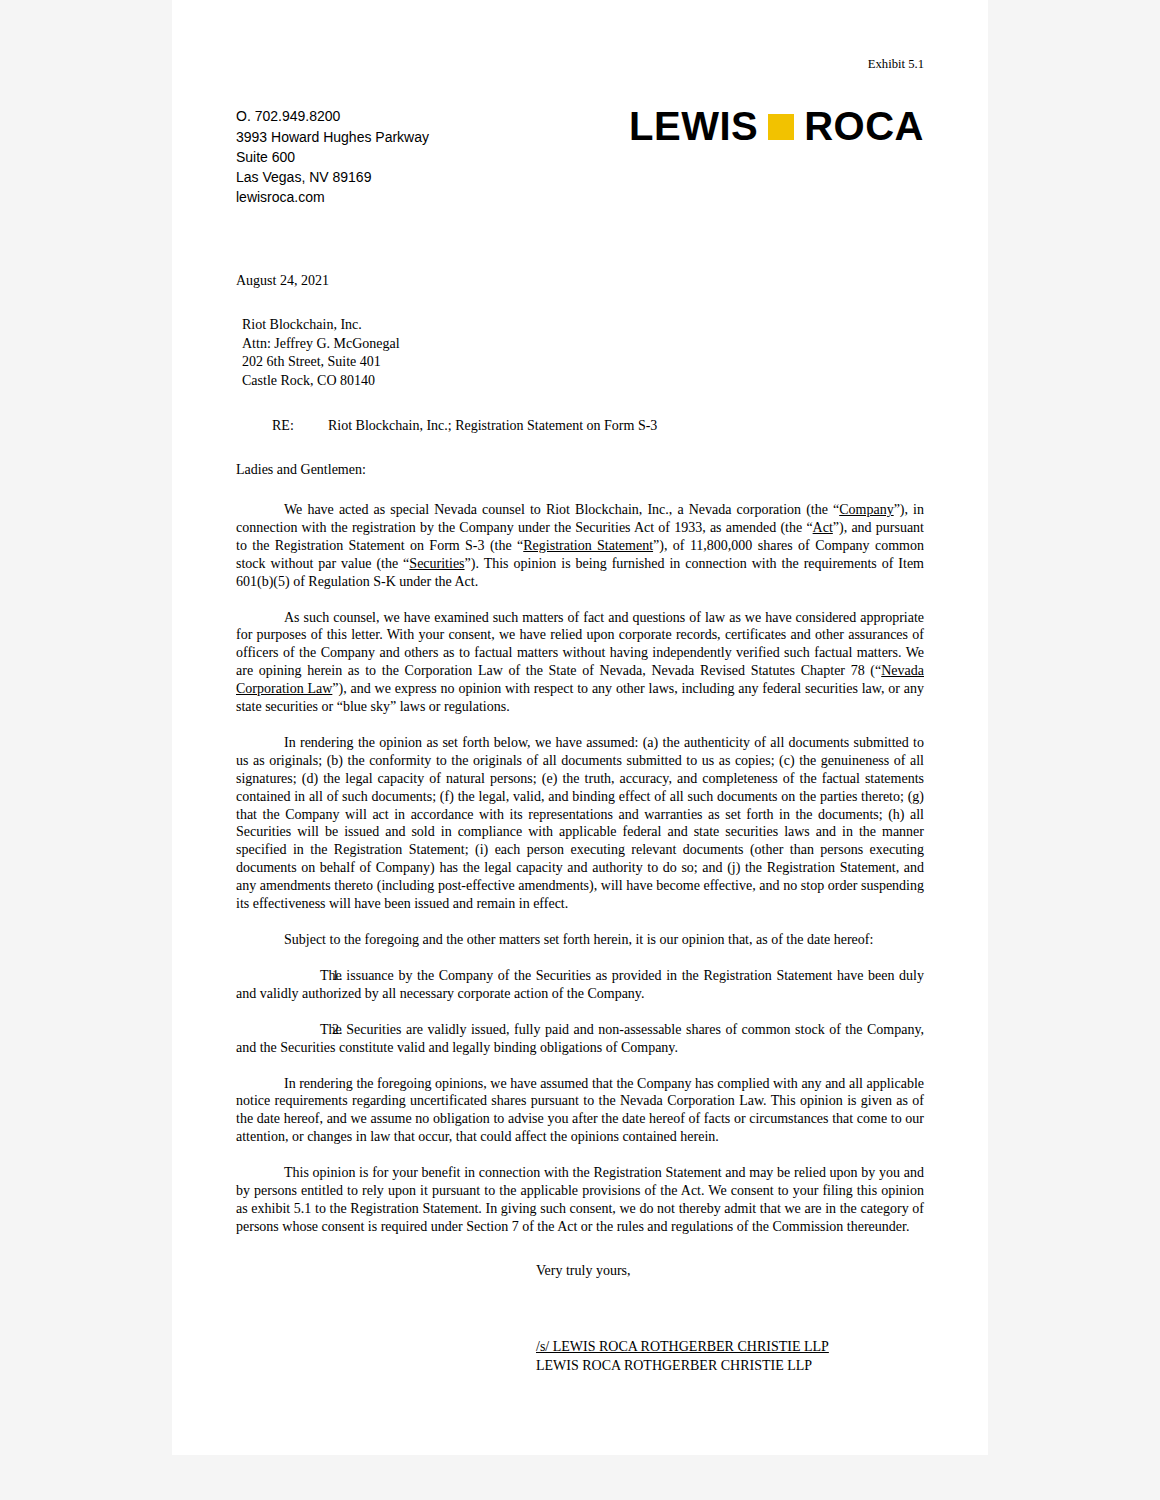Exhibit 5.1
O. 702.949.8200
3993 Howard Hughes Parkway
Suite 600
Las Vegas, NV 89169
lewisroca.com
LEWIS ROCA
August 24, 2021
Riot Blockchain, Inc.
Attn: Jeffrey G. McGonegal
202 6th Street, Suite 401
Castle Rock, CO 80140
RE: Riot Blockchain, Inc.; Registration Statement on Form S-3
Ladies and Gentlemen:
We have acted as special Nevada counsel to Riot Blockchain, Inc., a Nevada corporation (the “Company”), in connection with the registration by the Company under the Securities Act of 1933, as amended (the “Act”), and pursuant to the Registration Statement on Form S-3 (the “Registration Statement”), of 11,800,000 shares of Company common stock without par value (the “Securities”). This opinion is being furnished in connection with the requirements of Item 601(b)(5) of Regulation S-K under the Act.
As such counsel, we have examined such matters of fact and questions of law as we have considered appropriate for purposes of this letter. With your consent, we have relied upon corporate records, certificates and other assurances of officers of the Company and others as to factual matters without having independently verified such factual matters. We are opining herein as to the Corporation Law of the State of Nevada, Nevada Revised Statutes Chapter 78 (“Nevada Corporation Law”), and we express no opinion with respect to any other laws, including any federal securities law, or any state securities or “blue sky” laws or regulations.
In rendering the opinion as set forth below, we have assumed: (a) the authenticity of all documents submitted to us as originals; (b) the conformity to the originals of all documents submitted to us as copies; (c) the genuineness of all signatures; (d) the legal capacity of natural persons; (e) the truth, accuracy, and completeness of the factual statements contained in all of such documents; (f) the legal, valid, and binding effect of all such documents on the parties thereto; (g) that the Company will act in accordance with its representations and warranties as set forth in the documents; (h) all Securities will be issued and sold in compliance with applicable federal and state securities laws and in the manner specified in the Registration Statement; (i) each person executing relevant documents (other than persons executing documents on behalf of Company) has the legal capacity and authority to do so; and (j) the Registration Statement, and any amendments thereto (including post-effective amendments), will have become effective, and no stop order suspending its effectiveness will have been issued and remain in effect.
Subject to the foregoing and the other matters set forth herein, it is our opinion that, as of the date hereof:
1. The issuance by the Company of the Securities as provided in the Registration Statement have been duly and validly authorized by all necessary corporate action of the Company.
2. The Securities are validly issued, fully paid and non-assessable shares of common stock of the Company, and the Securities constitute valid and legally binding obligations of Company.
In rendering the foregoing opinions, we have assumed that the Company has complied with any and all applicable notice requirements regarding uncertificated shares pursuant to the Nevada Corporation Law. This opinion is given as of the date hereof, and we assume no obligation to advise you after the date hereof of facts or circumstances that come to our attention, or changes in law that occur, that could affect the opinions contained herein.
This opinion is for your benefit in connection with the Registration Statement and may be relied upon by you and by persons entitled to rely upon it pursuant to the applicable provisions of the Act. We consent to your filing this opinion as exhibit 5.1 to the Registration Statement. In giving such consent, we do not thereby admit that we are in the category of persons whose consent is required under Section 7 of the Act or the rules and regulations of the Commission thereunder.
Very truly yours,
/s/ LEWIS ROCA ROTHGERBER CHRISTIE LLP
LEWIS ROCA ROTHGERBER CHRISTIE LLP